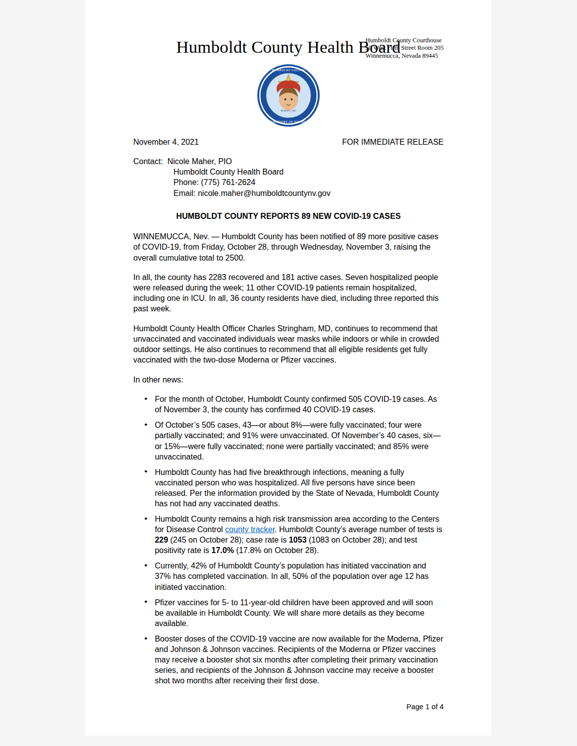Humboldt County Courthouse
50 West Fifth Street Room 205
Winnemucca, Nevada 89445
Humboldt County Health Board
MARCH 2, 1861 HUMBOLDT COUNTY TERRITORY OF NEVADA
November 4, 2021 FOR IMMEDIATE RELEASE
Contact: Nicole Maher, PIO Humboldt County Health Board Phone: (775) 761-2624 Email: nicole.maher@humboldtcountynv.gov
HUMBOLDT COUNTY REPORTS 89 NEW COVID-19 CASES
WINNEMUCCA, Nev. — Humboldt County has been notified of 89 more positive cases of COVID-19, from Friday, October 28, through Wednesday, November 3, raising the overall cumulative total to 2500.
In all, the county has 2283 recovered and 181 active cases. Seven hospitalized people were released during the week; 11 other COVID-19 patients remain hospitalized, including one in ICU. In all, 36 county residents have died, including three reported this past week.
Humboldt County Health Officer Charles Stringham, MD, continues to recommend that unvaccinated and vaccinated individuals wear masks while indoors or while in crowded outdoor settings. He also continues to recommend that all eligible residents get fully vaccinated with the two-dose Moderna or Pfizer vaccines.
In other news:
For the month of October, Humboldt County confirmed 505 COVID-19 cases. As of November 3, the county has confirmed 40 COVID-19 cases.
Of October’s 505 cases, 43—or about 8%—were fully vaccinated; four were partially vaccinated; and 91% were unvaccinated. Of November’s 40 cases, six—or 15%—were fully vaccinated; none were partially vaccinated; and 85% were unvaccinated.
Humboldt County has had five breakthrough infections, meaning a fully vaccinated person who was hospitalized. All five persons have since been released. Per the information provided by the State of Nevada, Humboldt County has not had any vaccinated deaths.
Humboldt County remains a high risk transmission area according to the Centers for Disease Control county tracker. Humboldt County’s average number of tests is 229 (245 on October 28); case rate is 1053 (1083 on October 28); and test positivity rate is 17.0% (17.8% on October 28).
Currently, 42% of Humboldt County’s population has initiated vaccination and 37% has completed vaccination. In all, 50% of the population over age 12 has initiated vaccination.
Pfizer vaccines for 5- to 11-year-old children have been approved and will soon be available in Humboldt County. We will share more details as they become available.
Booster doses of the COVID-19 vaccine are now available for the Moderna, Pfizer and Johnson & Johnson vaccines. Recipients of the Moderna or Pfizer vaccines may receive a booster shot six months after completing their primary vaccination series, and recipients of the Johnson & Johnson vaccine may receive a booster shot two months after receiving their first dose.
Page 1 of 4